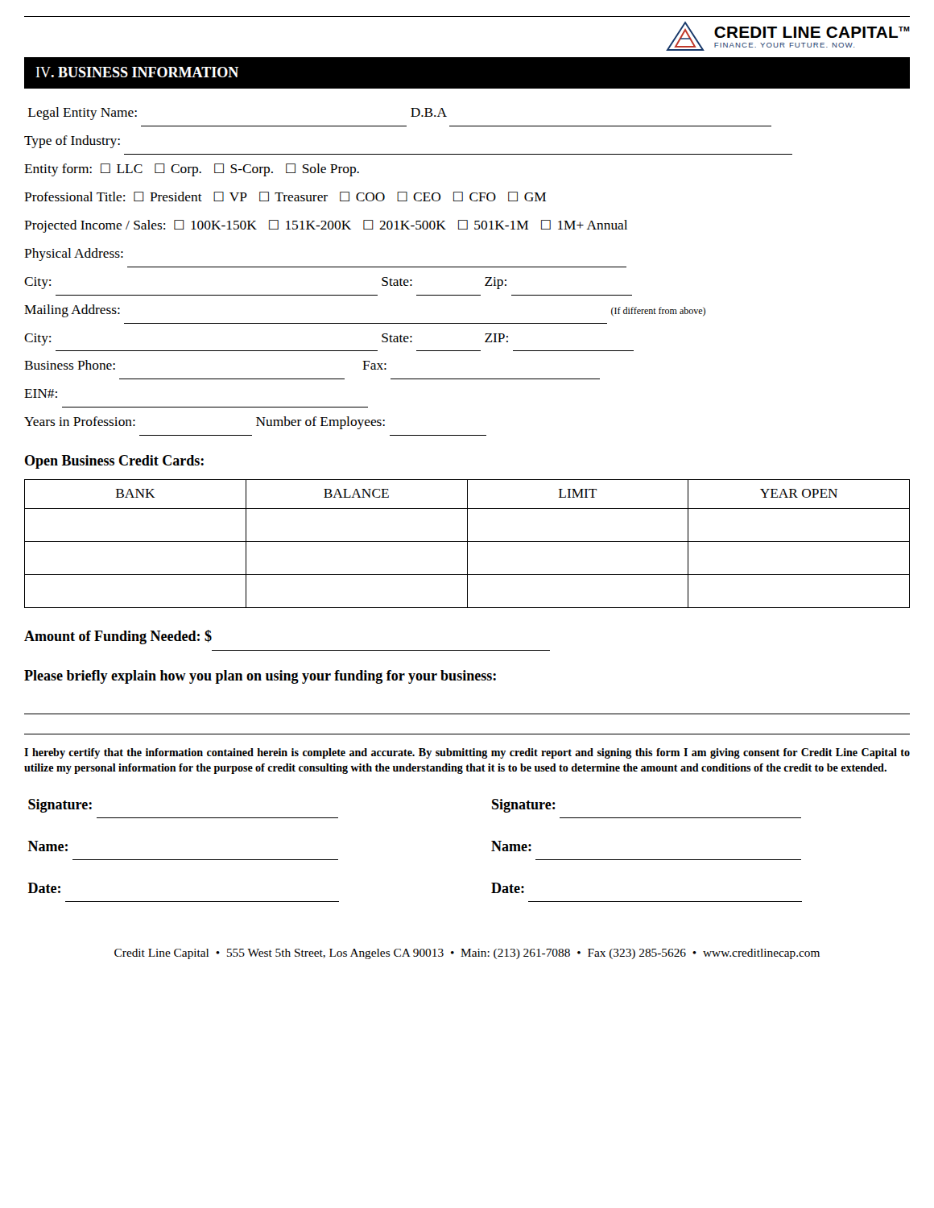CREDIT LINE CAPITALTM
FINANCE. YOUR FUTURE. NOW.
IV. BUSINESS INFORMATION
Legal Entity Name: D.B.A
Type of Industry:
Entity form: ☐ LLC☐ Corp.☐ S-Corp.☐ Sole Prop.
Professional Title: ☐ President☐ VP☐ Treasurer☐ COO☐ CEO☐ CFO☐ GM
Projected Income / Sales: ☐ 100K-150K☐ 151K-200K☐ 201K-500K☐ 501K-1M☐ 1M+ Annual
Physical Address:
City: State: Zip:
Mailing Address: (If different from above)
City: State: ZIP:
Business Phone: Fax:
EIN#:
Years in Profession: Number of Employees:
Open Business Credit Cards:
| BANK | BALANCE | LIMIT | YEAR OPEN |
| --- | --- | --- | --- |
Amount of Funding Needed: $
Please briefly explain how you plan on using your funding for your business:
I hereby certify that the information contained herein is complete and accurate. By submitting my credit report and signing this form I am giving consent for Credit Line Capital to utilize my personal information for the purpose of credit consulting with the understanding that it is to be used to determine the amount and conditions of the credit to be extended.
Signature:
Name:
Date:
Signature:
Name:
Date:
Credit Line Capital • 555 West 5th Street, Los Angeles CA 90013 • Main: (213) 261-7088 • Fax (323) 285-5626 • www.creditlinecap.com